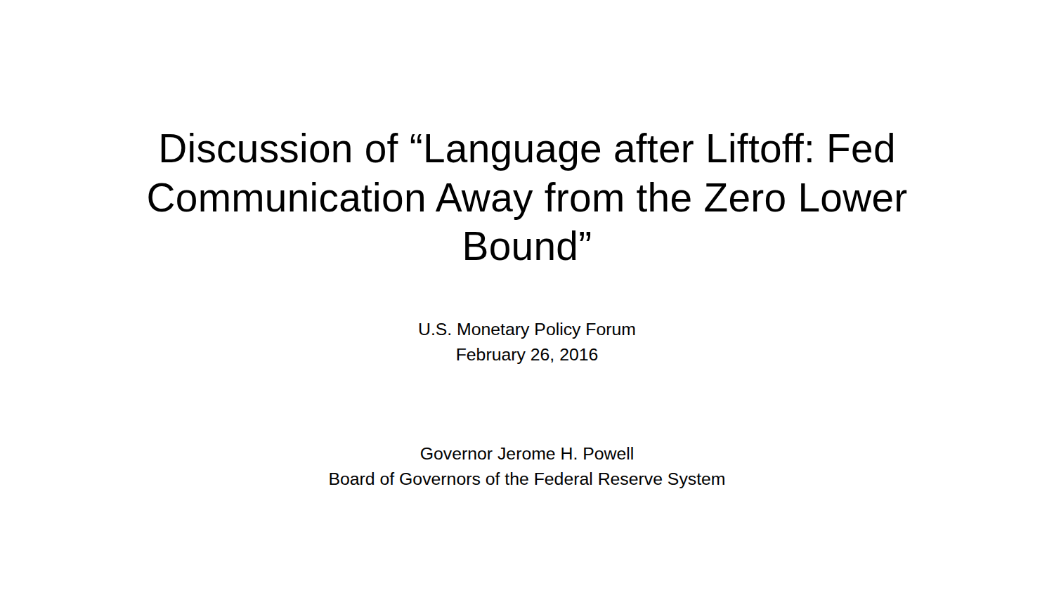Discussion of “Language after Liftoff: Fed Communication Away from the Zero Lower Bound”
U.S. Monetary Policy Forum
February 26, 2016
Governor Jerome H. Powell
Board of Governors of the Federal Reserve System